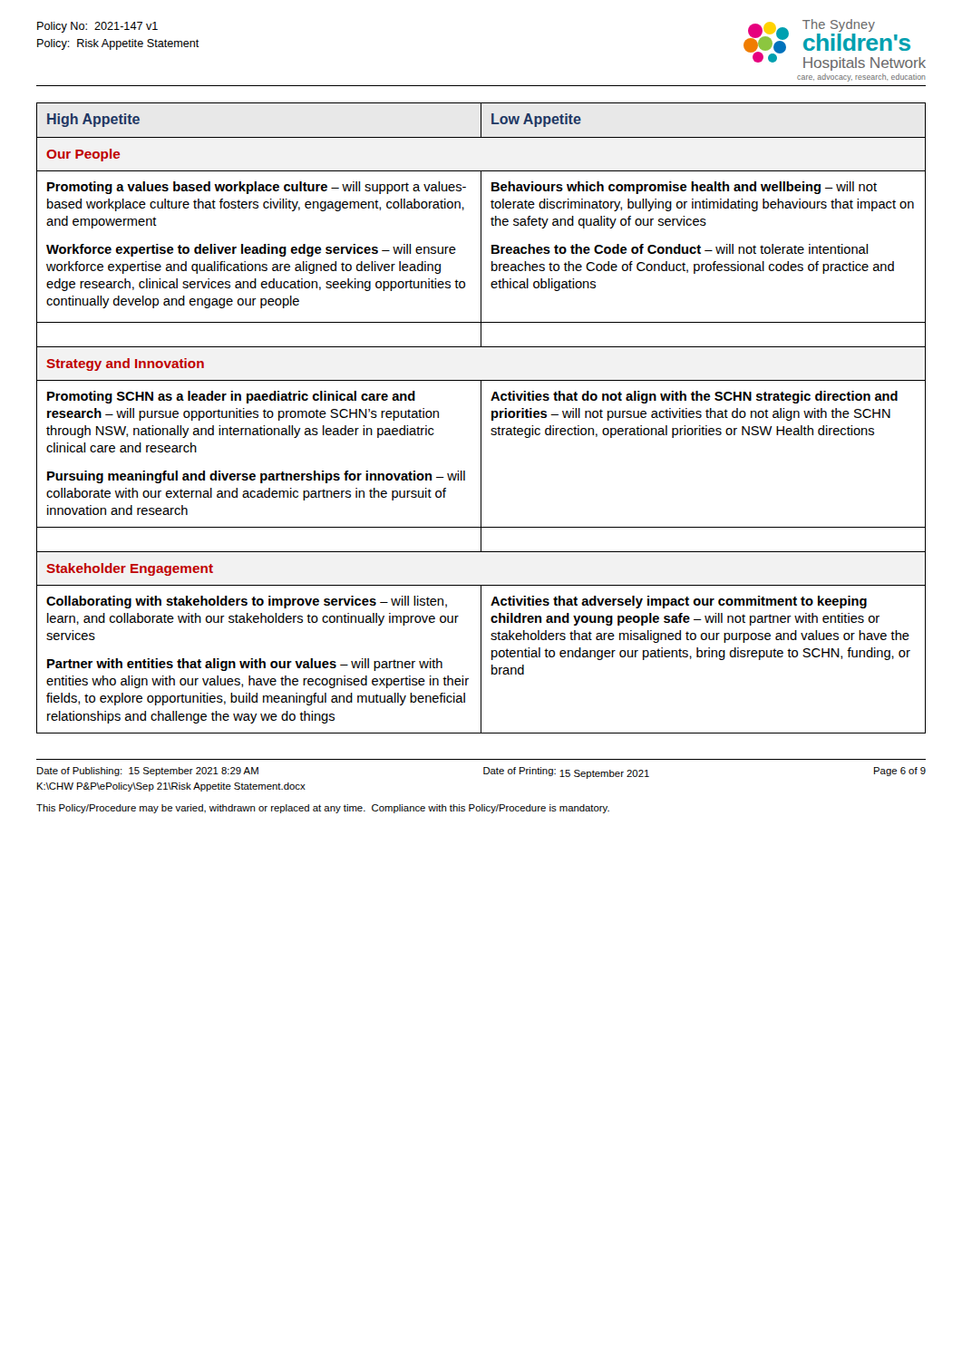Policy No: 2021-147 v1
Policy: Risk Appetite Statement
The Sydney
children's
Hospitals Network
care, advocacy, research, education
| High Appetite | Low Appetite |
| --- | --- |
| Our People |
| Promoting a values based workplace culture – will support a values-based workplace culture that fosters civility, engagement, collaboration, and empowerment Workforce expertise to deliver leading edge services – will ensure workforce expertise and qualifications are aligned to deliver leading edge research, clinical services and education, seeking opportunities to continually develop and engage our people | Behaviours which compromise health and wellbeing – will not tolerate discriminatory, bullying or intimidating behaviours that impact on the safety and quality of our services Breaches to the Code of Conduct – will not tolerate intentional breaches to the Code of Conduct, professional codes of practice and ethical obligations |
| Strategy and Innovation |
| Promoting SCHN as a leader in paediatric clinical care and research – will pursue opportunities to promote SCHN’s reputation through NSW, nationally and internationally as leader in paediatric clinical care and research Pursuing meaningful and diverse partnerships for innovation – will collaborate with our external and academic partners in the pursuit of innovation and research | Activities that do not align with the SCHN strategic direction and priorities – will not pursue activities that do not align with the SCHN strategic direction, operational priorities or NSW Health directions |
| Stakeholder Engagement |
| Collaborating with stakeholders to improve services – will listen, learn, and collaborate with our stakeholders to continually improve our services Partner with entities that align with our values – will partner with entities who align with our values, have the recognised expertise in their fields, to explore opportunities, build meaningful and mutually beneficial relationships and challenge the way we do things | Activities that adversely impact our commitment to keeping children and young people safe – will not partner with entities or stakeholders that are misaligned to our purpose and values or have the potential to endanger our patients, bring disrepute to SCHN, funding, or brand |
Date of Publishing: 15 September 2021 8:29 AM
Date of Printing: 15 September 2021
Page 6 of 9
K:\CHW P&P\ePolicy\Sep 21\Risk Appetite Statement.docx
This Policy/Procedure may be varied, withdrawn or replaced at any time. Compliance with this Policy/Procedure is mandatory.